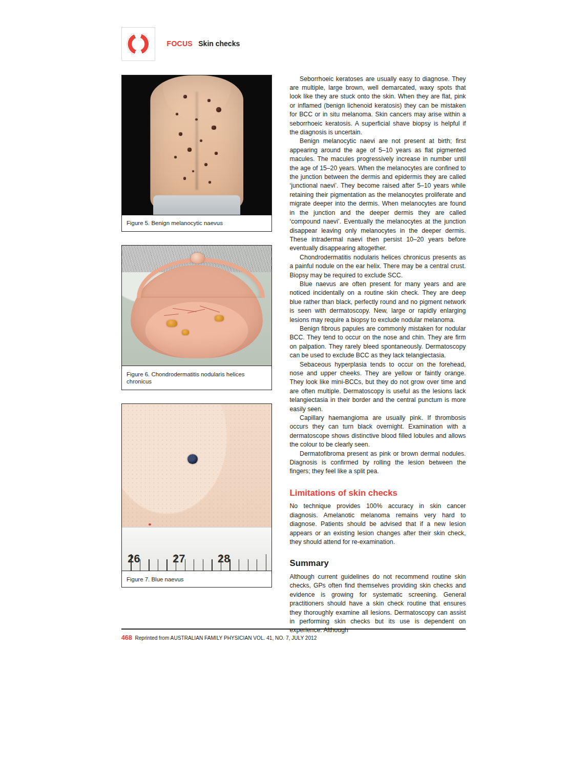FOCUS Skin checks
Figure 5. Benign melanocytic naevus
Figure 6. Chondrodermatitis nodularis helices chronicus
26
27
28
Figure 7. Blue naevus
Seborrhoeic keratoses are usually easy to diagnose. They are multiple, large brown, well demarcated, waxy spots that look like they are stuck onto the skin. When they are flat, pink or inflamed (benign lichenoid keratosis) they can be mistaken for BCC or in situ melanoma. Skin cancers may arise within a seborrhoeic keratosis. A superficial shave biopsy is helpful if the diagnosis is uncertain.
Benign melanocytic naevi are not present at birth; first appearing around the age of 5–10 years as flat pigmented macules. The macules progressively increase in number until the age of 15–20 years. When the melanocytes are confined to the junction between the dermis and epidermis they are called ‘junctional naevi’. They become raised after 5–10 years while retaining their pigmentation as the melanocytes proliferate and migrate deeper into the dermis. When melanocytes are found in the junction and the deeper dermis they are called ‘compound naevi’. Eventually the melanocytes at the junction disappear leaving only melanocytes in the deeper dermis. These intradermal naevi then persist 10–20 years before eventually disappearing altogether.
Chondrodermatitis nodularis helices chronicus presents as a painful nodule on the ear helix. There may be a central crust. Biopsy may be required to exclude SCC.
Blue naevus are often present for many years and are noticed incidentally on a routine skin check. They are deep blue rather than black, perfectly round and no pigment network is seen with dermatoscopy. New, large or rapidly enlarging lesions may require a biopsy to exclude nodular melanoma.
Benign fibrous papules are commonly mistaken for nodular BCC. They tend to occur on the nose and chin. They are firm on palpation. They rarely bleed spontaneously. Dermatoscopy can be used to exclude BCC as they lack telangiectasia.
Sebaceous hyperplasia tends to occur on the forehead, nose and upper cheeks. They are yellow or faintly orange. They look like mini-BCCs, but they do not grow over time and are often multiple. Dermatoscopy is useful as the lesions lack telangiectasia in their border and the central punctum is more easily seen.
Capillary haemangioma are usually pink. If thrombosis occurs they can turn black overnight. Examination with a dermatoscope shows distinctive blood filled lobules and allows the colour to be clearly seen.
Dermatofibroma present as pink or brown dermal nodules. Diagnosis is confirmed by rolling the lesion between the fingers; they feel like a split pea.
Limitations of skin checks
No technique provides 100% accuracy in skin cancer diagnosis. Amelanotic melanoma remains very hard to diagnose. Patients should be advised that if a new lesion appears or an existing lesion changes after their skin check, they should attend for re-examination.
Summary
Although current guidelines do not recommend routine skin checks, GPs often find themselves providing skin checks and evidence is growing for systematic screening. General practitioners should have a skin check routine that ensures they thoroughly examine all lesions. Dermatoscopy can assist in performing skin checks but its use is dependent on experience. Although
468 Reprinted from AUSTRALIAN FAMILY PHYSICIAN VOL. 41, NO. 7, JULY 2012